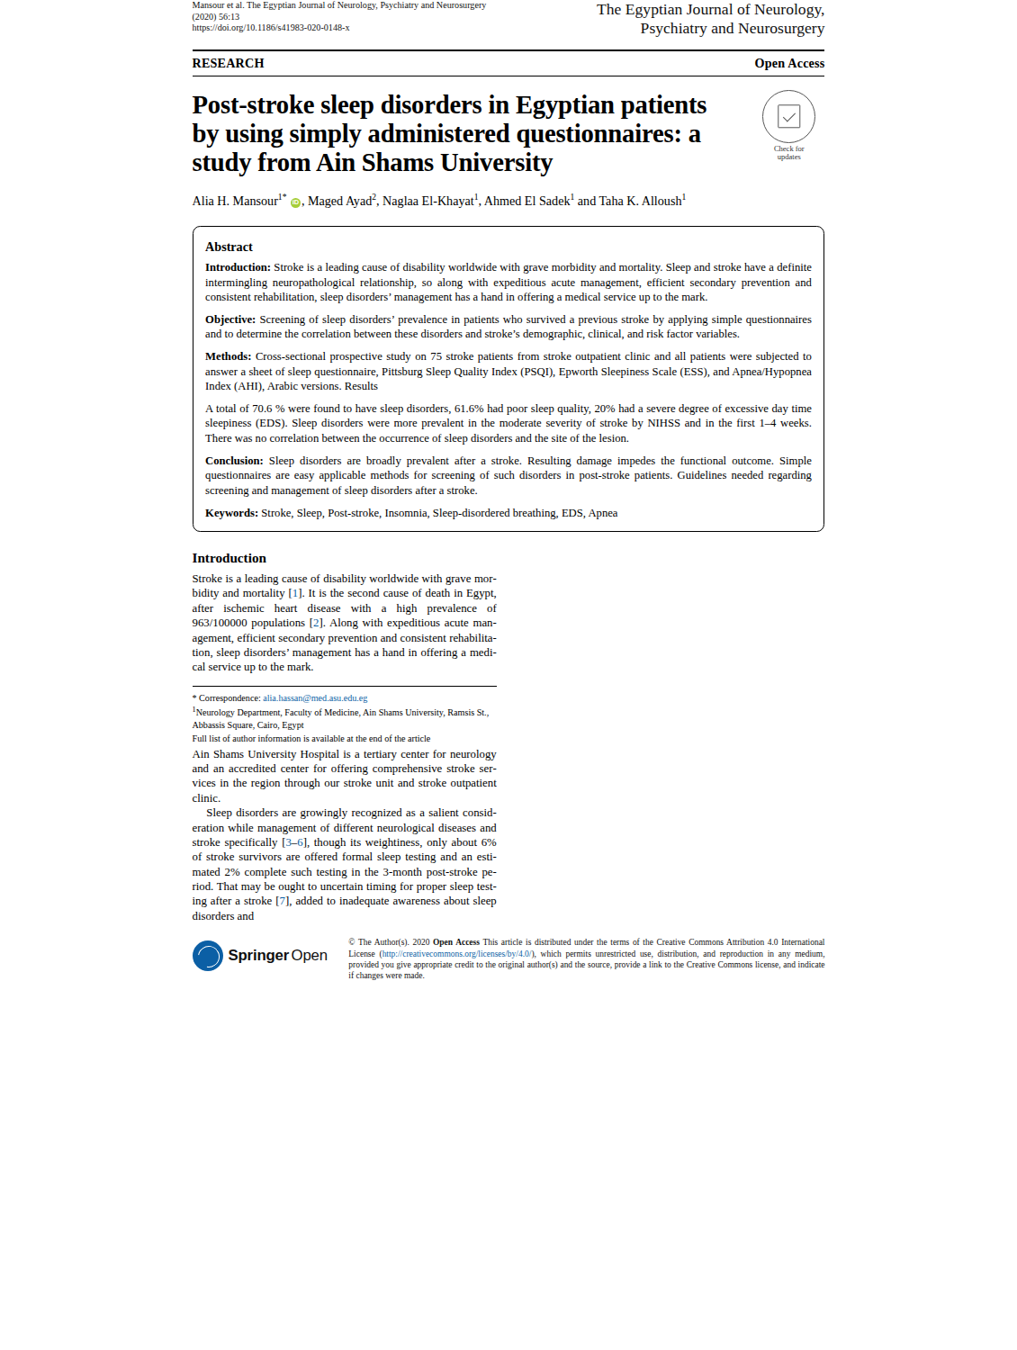Mansour et al. The Egyptian Journal of Neurology, Psychiatry and Neurosurgery
(2020) 56:13
https://doi.org/10.1186/s41983-020-0148-x
The Egyptian Journal of Neurology, Psychiatry and Neurosurgery
RESEARCH
Open Access
Check for
updates
Post-stroke sleep disorders in Egyptian patients by using simply administered questionnaires: a study from Ain Shams University
Alia H. Mansour1* iD, Maged Ayad2, Naglaa El-Khayat1, Ahmed El Sadek1 and Taha K. Alloush1
Abstract
Introduction: Stroke is a leading cause of disability worldwide with grave morbidity and mortality. Sleep and stroke have a definite intermingling neuropathological relationship, so along with expeditious acute management, efficient secondary prevention and consistent rehabilitation, sleep disorders’ management has a hand in offering a medical service up to the mark.
Objective: Screening of sleep disorders’ prevalence in patients who survived a previous stroke by applying simple questionnaires and to determine the correlation between these disorders and stroke’s demographic, clinical, and risk factor variables.
Methods: Cross-sectional prospective study on 75 stroke patients from stroke outpatient clinic and all patients were subjected to answer a sheet of sleep questionnaire, Pittsburg Sleep Quality Index (PSQI), Epworth Sleepiness Scale (ESS), and Apnea/Hypopnea Index (AHI), Arabic versions. Results
A total of 70.6 % were found to have sleep disorders, 61.6% had poor sleep quality, 20% had a severe degree of excessive day time sleepiness (EDS). Sleep disorders were more prevalent in the moderate severity of stroke by NIHSS and in the first 1–4 weeks. There was no correlation between the occurrence of sleep disorders and the site of the lesion.
Conclusion: Sleep disorders are broadly prevalent after a stroke. Resulting damage impedes the functional outcome. Simple questionnaires are easy applicable methods for screening of such disorders in post-stroke patients. Guidelines needed regarding screening and management of sleep disorders after a stroke.
Keywords: Stroke, Sleep, Post-stroke, Insomnia, Sleep-disordered breathing, EDS, Apnea
Introduction
Stroke is a leading cause of disability worldwide with grave morbidity and mortality [1]. It is the second cause of death in Egypt, after ischemic heart disease with a high prevalence of 963/100000 populations [2]. Along with expeditious acute management, efficient secondary prevention and consistent rehabilitation, sleep disorders’ management has a hand in offering a medical service up to the mark.
* Correspondence: alia.hassan@med.asu.edu.eg
1Neurology Department, Faculty of Medicine, Ain Shams University, Ramsis St., Abbassis Square, Cairo, Egypt
Full list of author information is available at the end of the article
Ain Shams University Hospital is a tertiary center for neurology and an accredited center for offering comprehensive stroke services in the region through our stroke unit and stroke outpatient clinic.
Sleep disorders are growingly recognized as a salient consideration while management of different neurological diseases and stroke specifically [3–6], though its weightiness, only about 6% of stroke survivors are offered formal sleep testing and an estimated 2% complete such testing in the 3-month post-stroke period. That may be ought to uncertain timing for proper sleep testing after a stroke [7], added to inadequate awareness about sleep disorders and
Springer Open
© The Author(s). 2020 Open Access This article is distributed under the terms of the Creative Commons Attribution 4.0 International License (http://creativecommons.org/licenses/by/4.0/), which permits unrestricted use, distribution, and reproduction in any medium, provided you give appropriate credit to the original author(s) and the source, provide a link to the Creative Commons license, and indicate if changes were made.